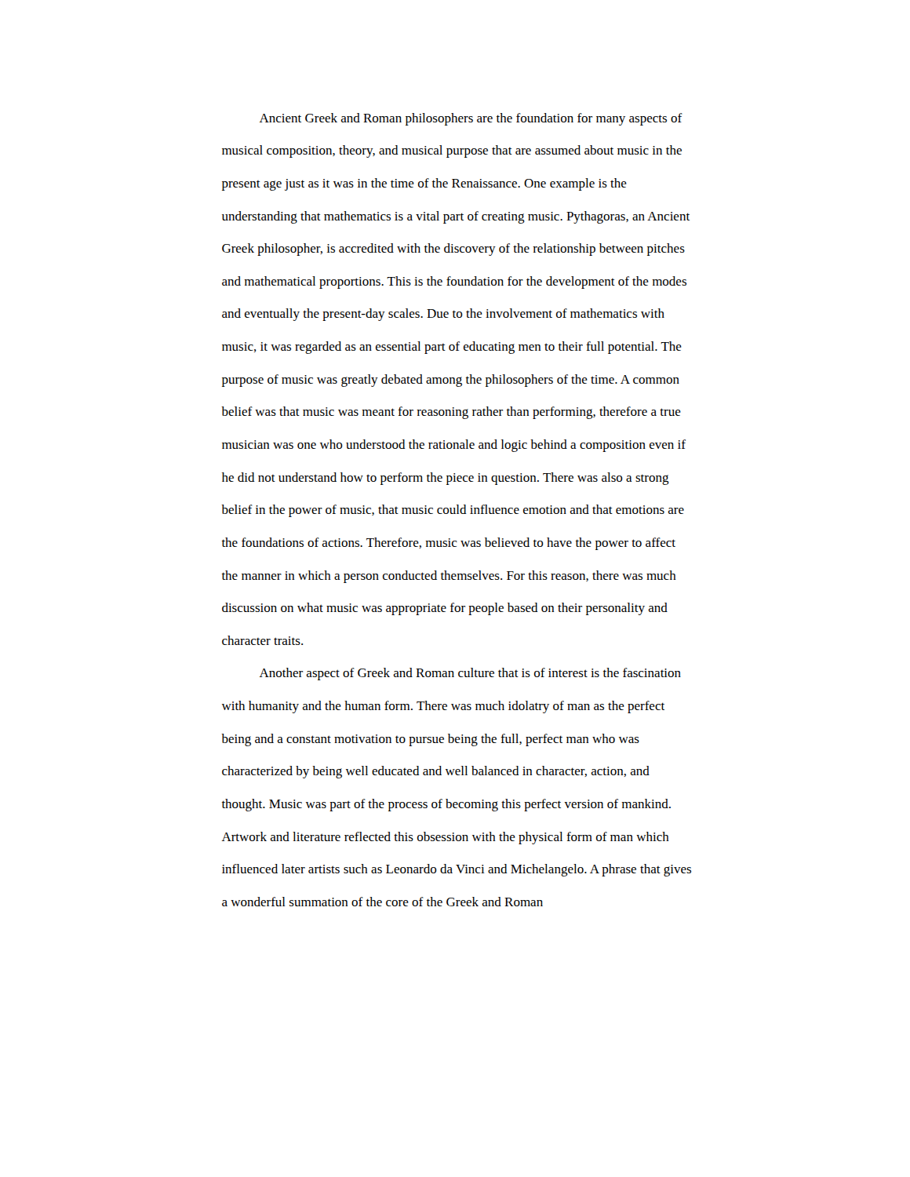Ancient Greek and Roman philosophers are the foundation for many aspects of musical composition, theory, and musical purpose that are assumed about music in the present age just as it was in the time of the Renaissance. One example is the understanding that mathematics is a vital part of creating music. Pythagoras, an Ancient Greek philosopher, is accredited with the discovery of the relationship between pitches and mathematical proportions. This is the foundation for the development of the modes and eventually the present-day scales. Due to the involvement of mathematics with music, it was regarded as an essential part of educating men to their full potential. The purpose of music was greatly debated among the philosophers of the time. A common belief was that music was meant for reasoning rather than performing, therefore a true musician was one who understood the rationale and logic behind a composition even if he did not understand how to perform the piece in question. There was also a strong belief in the power of music, that music could influence emotion and that emotions are the foundations of actions. Therefore, music was believed to have the power to affect the manner in which a person conducted themselves. For this reason, there was much discussion on what music was appropriate for people based on their personality and character traits.
Another aspect of Greek and Roman culture that is of interest is the fascination with humanity and the human form. There was much idolatry of man as the perfect being and a constant motivation to pursue being the full, perfect man who was characterized by being well educated and well balanced in character, action, and thought. Music was part of the process of becoming this perfect version of mankind. Artwork and literature reflected this obsession with the physical form of man which influenced later artists such as Leonardo da Vinci and Michelangelo. A phrase that gives a wonderful summation of the core of the Greek and Roman